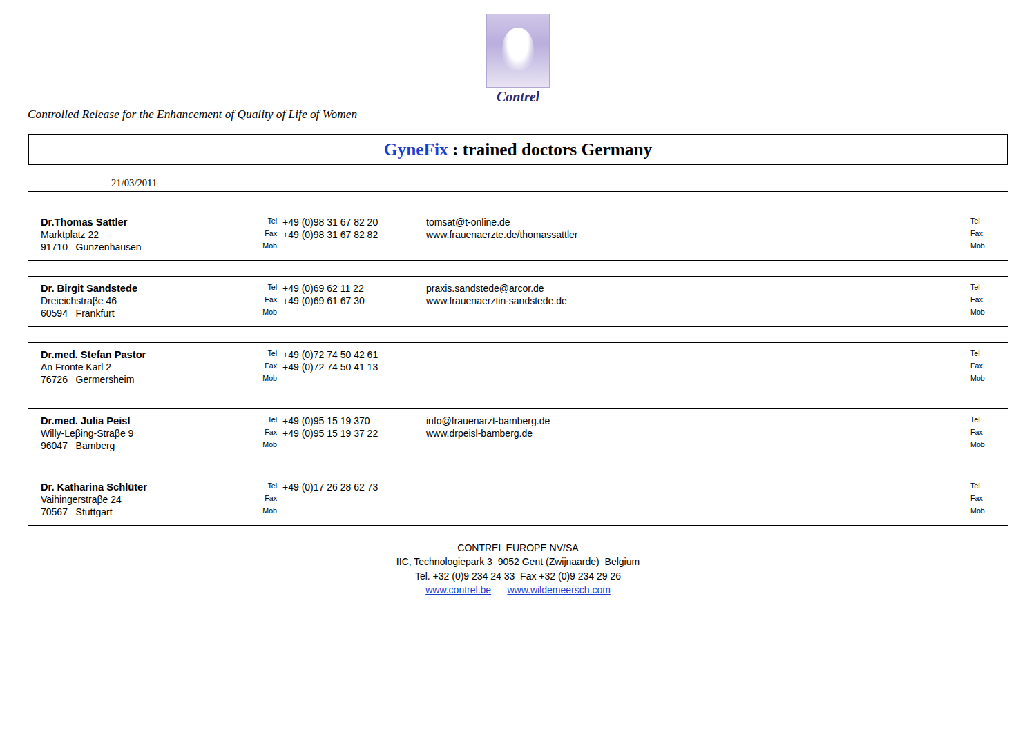Contrel
Controlled Release for the Enhancement of Quality of Life of Women
GyneFix : trained doctors Germany
21/03/2011
| Dr.Thomas Sattler | Tel | +49 (0)98 31 67 82 20 | tomsat@t-online.de | | Tel |
| Marktplatz 22 | Fax | +49 (0)98 31 67 82 82 | www.frauenaerzte.de/thomassattler | | Fax |
| 91710 Gunzenhausen | Mob | | | | Mob |
| Dr. Birgit Sandstede | Tel | +49 (0)69 62 11 22 | praxis.sandstede@arcor.de | | Tel |
| Dreieichstraβe 46 | Fax | +49 (0)69 61 67 30 | www.frauenaerztin-sandstede.de | | Fax |
| 60594 Frankfurt | Mob | | | | Mob |
| Dr.med. Stefan Pastor | Tel | +49 (0)72 74 50 42 61 | | | Tel |
| An Fronte Karl 2 | Fax | +49 (0)72 74 50 41 13 | | | Fax |
| 76726 Germersheim | Mob | | | | Mob |
| Dr.med. Julia Peisl | Tel | +49 (0)95 15 19 370 | info@frauenarzt-bamberg.de | | Tel |
| Willy-Leβing-Straβe 9 | Fax | +49 (0)95 15 19 37 22 | www.drpeisl-bamberg.de | | Fax |
| 96047 Bamberg | Mob | | | | Mob |
| Dr. Katharina Schlüter | Tel | +49 (0)17 26 28 62 73 | | | Tel |
| Vaihingerstraβe 24 | Fax | | | | Fax |
| 70567 Stuttgart | Mob | | | | Mob |
CONTREL EUROPE NV/SA
IIC, Technologiepark 3 9052 Gent (Zwijnaarde) Belgium
Tel. +32 (0)9 234 24 33 Fax +32 (0)9 234 29 26
www.contrel.be www.wildemeersch.com